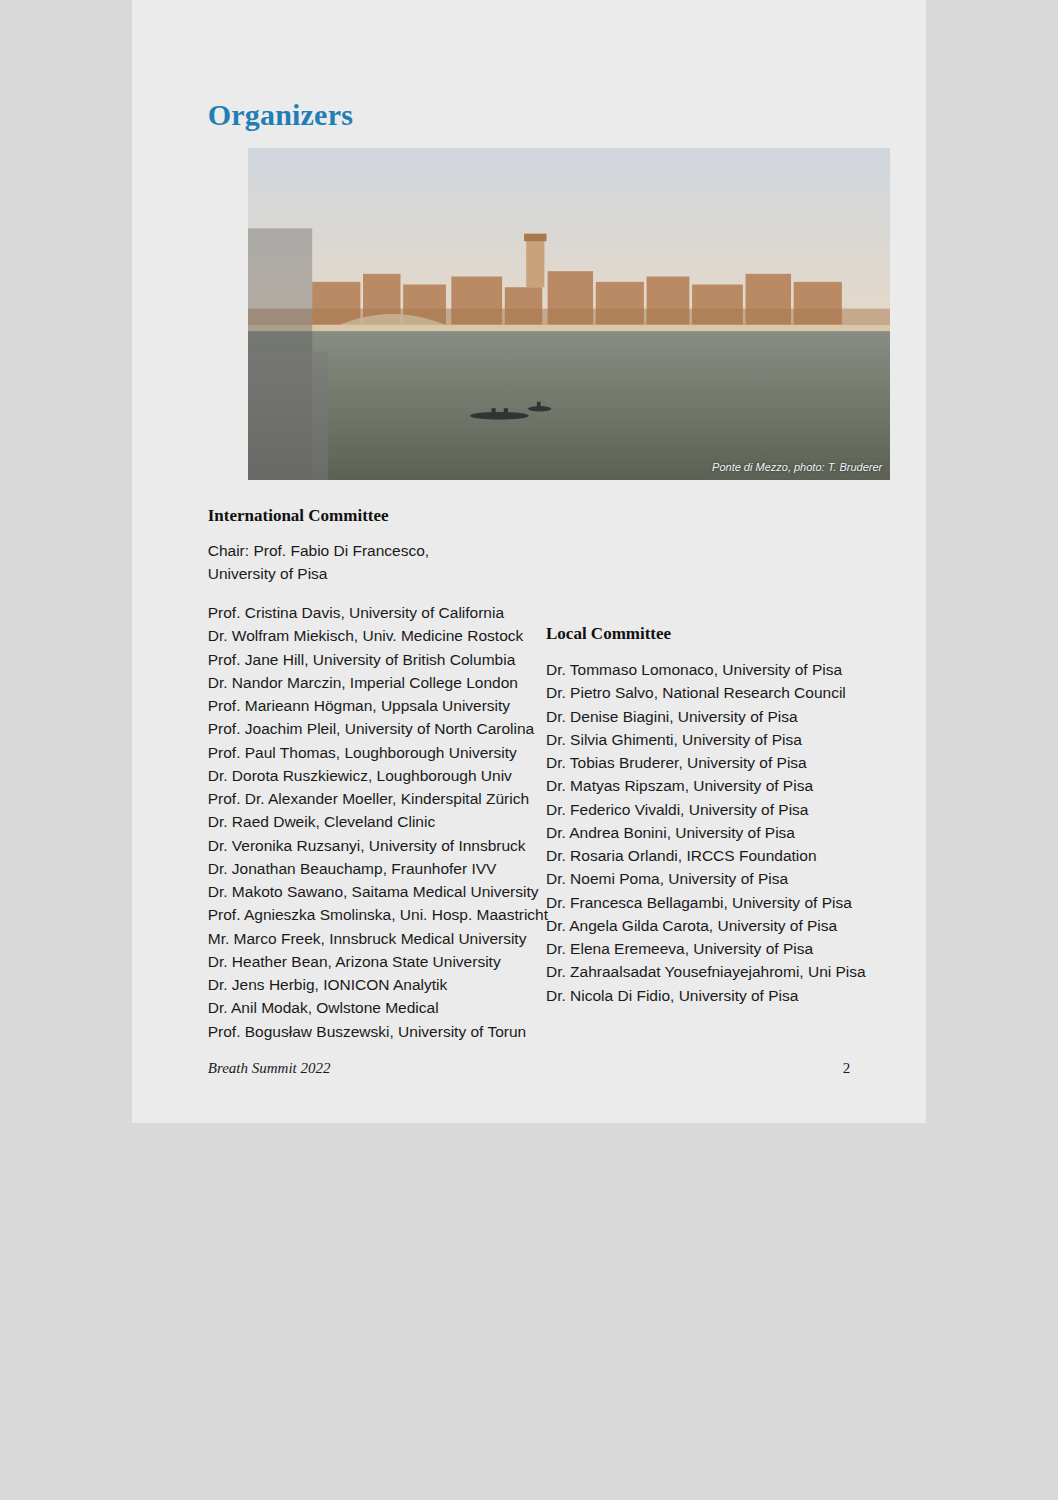Organizers
Ponte di Mezzo, photo: T. Bruderer
International Committee
Chair: Prof. Fabio Di Francesco,
University of Pisa
Prof. Cristina Davis, University of California
Dr. Wolfram Miekisch, Univ. Medicine Rostock
Prof. Jane Hill, University of British Columbia
Dr. Nandor Marczin, Imperial College London
Prof. Marieann Högman, Uppsala University
Prof. Joachim Pleil, University of North Carolina
Prof. Paul Thomas, Loughborough University
Dr. Dorota Ruszkiewicz, Loughborough Univ
Prof. Dr. Alexander Moeller, Kinderspital Zürich
Dr. Raed Dweik, Cleveland Clinic
Dr. Veronika Ruzsanyi, University of Innsbruck
Dr. Jonathan Beauchamp, Fraunhofer IVV
Dr. Makoto Sawano, Saitama Medical University
Prof. Agnieszka Smolinska, Uni. Hosp. Maastricht
Mr. Marco Freek, Innsbruck Medical University
Dr. Heather Bean, Arizona State University
Dr. Jens Herbig, IONICON Analytik
Dr. Anil Modak, Owlstone Medical
Prof. Bogusław Buszewski, University of Torun
Local Committee
Dr. Tommaso Lomonaco, University of Pisa
Dr. Pietro Salvo, National Research Council
Dr. Denise Biagini, University of Pisa
Dr. Silvia Ghimenti, University of Pisa
Dr. Tobias Bruderer, University of Pisa
Dr. Matyas Ripszam, University of Pisa
Dr. Federico Vivaldi, University of Pisa
Dr. Andrea Bonini, University of Pisa
Dr. Rosaria Orlandi, IRCCS Foundation
Dr. Noemi Poma, University of Pisa
Dr. Francesca Bellagambi, University of Pisa
Dr. Angela Gilda Carota, University of Pisa
Dr. Elena Eremeeva, University of Pisa
Dr. Zahraalsadat Yousefniayejahromi, Uni Pisa
Dr. Nicola Di Fidio, University of Pisa
Breath Summit 2022 2